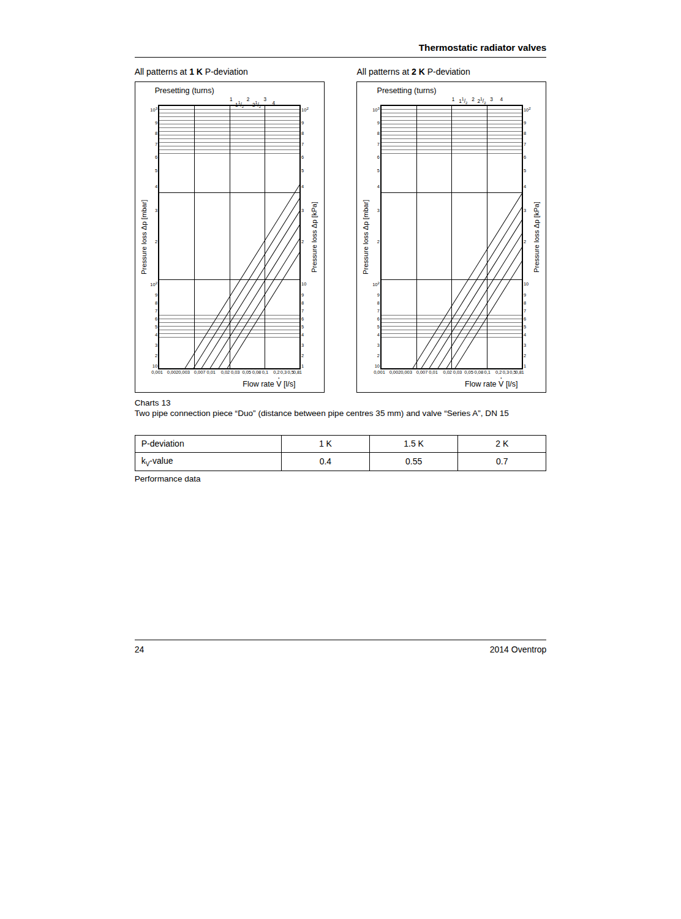Thermostatic radiator valves
All patterns at 1 K P-deviation
Presetting (turns)
1 11/2 2 21/2 3 4
Pressure loss Δp [mbar]
103 9 8 7 6 5 4 3 2 102 9 8 7 6 5 4 3 2 10
102 9 8 7 6 5 4 3 2 10 9 8 7 6 5 4 3 2 1
Pressure loss Δp [kPa]
0,001 0,002 0,003 0,007 0,01 0,02 0,03 0,05 0,08 0,1 0,2 0,3 0,5 0,8 1
Flow rate V [l/s]
All patterns at 2 K P-deviation
Presetting (turns)
1 11/2 2 21/2 3 4
Pressure loss Δp [mbar]
103 9 8 7 6 5 4 3 2 102 9 8 7 6 5 4 3 2 10
102 9 8 7 6 5 4 3 2 10 9 8 7 6 5 4 3 2 1
Pressure loss Δp [kPa]
0,001 0,002 0,003 0,007 0,01 0,02 0,03 0,05 0,08 0,1 0,2 0,3 0,5 0,8 1
Flow rate V [l/s]
Charts 13
Two pipe connection piece “Duo” (distance between pipe centres 35 mm) and valve “Series A”, DN 15
| P-deviation | 1 K | 1.5 K | 2 K |
| k V -value | 0.4 | 0.55 | 0.7 |
Performance data
24
2014 Oventrop